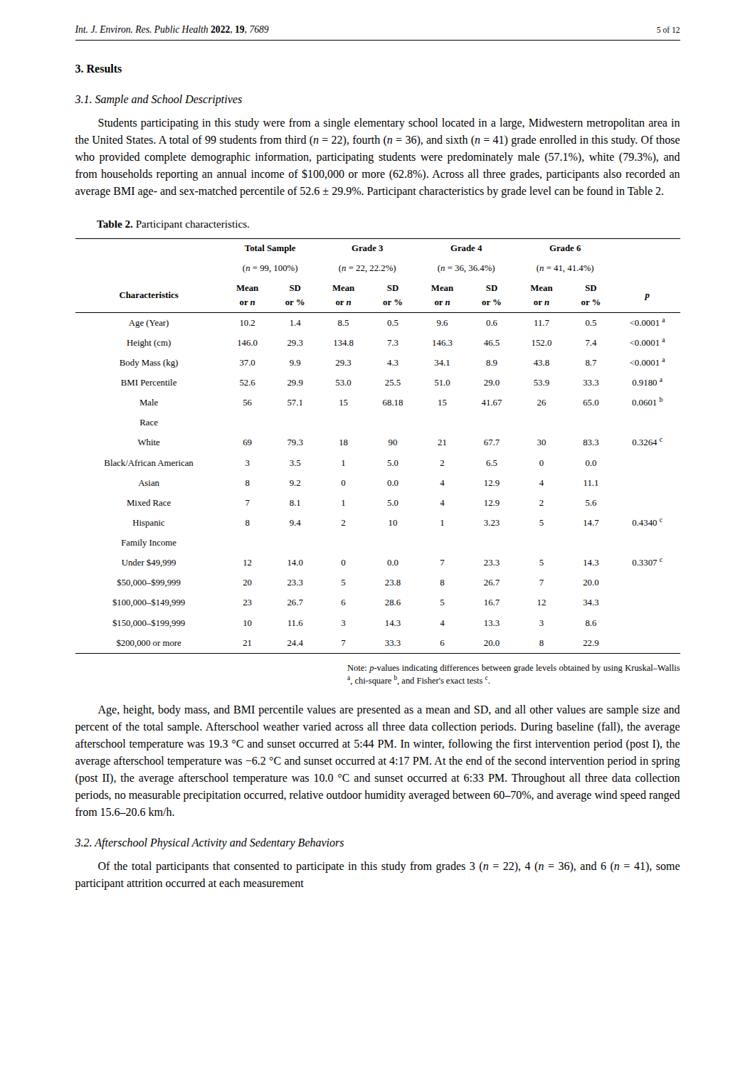Int. J. Environ. Res. Public Health 2022, 19, 7689 5 of 12
3. Results
3.1. Sample and School Descriptives
Students participating in this study were from a single elementary school located in a large, Midwestern metropolitan area in the United States. A total of 99 students from third (n = 22), fourth (n = 36), and sixth (n = 41) grade enrolled in this study. Of those who provided complete demographic information, participating students were predominately male (57.1%), white (79.3%), and from households reporting an annual income of $100,000 or more (62.8%). Across all three grades, participants also recorded an average BMI age- and sex-matched percentile of 52.6 ± 29.9%. Participant characteristics by grade level can be found in Table 2.
Table 2. Participant characteristics.
| | Total Sample | Grade 3 | Grade 4 | Grade 6 | |
| --- | --- | --- | --- | --- | --- |
| | ( n = 99, 100%) | ( n = 22, 22.2%) | ( n = 36, 36.4%) | ( n = 41, 41.4%) | |
| Characteristics | Mean or n | SD or % | Mean or n | SD or % | Mean or n | SD or % | Mean or n | SD or % | p |
| Age (Year) | 10.2 | 1.4 | 8.5 | 0.5 | 9.6 | 0.6 | 11.7 | 0.5 | <0.0001 a |
| Height (cm) | 146.0 | 29.3 | 134.8 | 7.3 | 146.3 | 46.5 | 152.0 | 7.4 | <0.0001 a |
| Body Mass (kg) | 37.0 | 9.9 | 29.3 | 4.3 | 34.1 | 8.9 | 43.8 | 8.7 | <0.0001 a |
| BMI Percentile | 52.6 | 29.9 | 53.0 | 25.5 | 51.0 | 29.0 | 53.9 | 33.3 | 0.9180 a |
| Male | 56 | 57.1 | 15 | 68.18 | 15 | 41.67 | 26 | 65.0 | 0.0601 b |
| Race | | | | | | | | | |
| White | 69 | 79.3 | 18 | 90 | 21 | 67.7 | 30 | 83.3 | 0.3264 c |
| Black/African American | 3 | 3.5 | 1 | 5.0 | 2 | 6.5 | 0 | 0.0 | |
| Asian | 8 | 9.2 | 0 | 0.0 | 4 | 12.9 | 4 | 11.1 | |
| Mixed Race | 7 | 8.1 | 1 | 5.0 | 4 | 12.9 | 2 | 5.6 | |
| Hispanic | 8 | 9.4 | 2 | 10 | 1 | 3.23 | 5 | 14.7 | 0.4340 c |
| Family Income | | | | | | | | | |
| Under $49,999 | 12 | 14.0 | 0 | 0.0 | 7 | 23.3 | 5 | 14.3 | 0.3307 c |
| $50,000–$99,999 | 20 | 23.3 | 5 | 23.8 | 8 | 26.7 | 7 | 20.0 | |
| $100,000–$149,999 | 23 | 26.7 | 6 | 28.6 | 5 | 16.7 | 12 | 34.3 | |
| $150,000–$199,999 | 10 | 11.6 | 3 | 14.3 | 4 | 13.3 | 3 | 8.6 | |
| $200,000 or more | 21 | 24.4 | 7 | 33.3 | 6 | 20.0 | 8 | 22.9 | |
Note: p-values indicating differences between grade levels obtained by using Kruskal–Wallis a, chi-square b, and Fisher's exact tests c.
Age, height, body mass, and BMI percentile values are presented as a mean and SD, and all other values are sample size and percent of the total sample. Afterschool weather varied across all three data collection periods. During baseline (fall), the average afterschool temperature was 19.3 °C and sunset occurred at 5:44 PM. In winter, following the first intervention period (post I), the average afterschool temperature was −6.2 °C and sunset occurred at 4:17 PM. At the end of the second intervention period in spring (post II), the average afterschool temperature was 10.0 °C and sunset occurred at 6:33 PM. Throughout all three data collection periods, no measurable precipitation occurred, relative outdoor humidity averaged between 60–70%, and average wind speed ranged from 15.6–20.6 km/h.
3.2. Afterschool Physical Activity and Sedentary Behaviors
Of the total participants that consented to participate in this study from grades 3 (n = 22), 4 (n = 36), and 6 (n = 41), some participant attrition occurred at each measurement